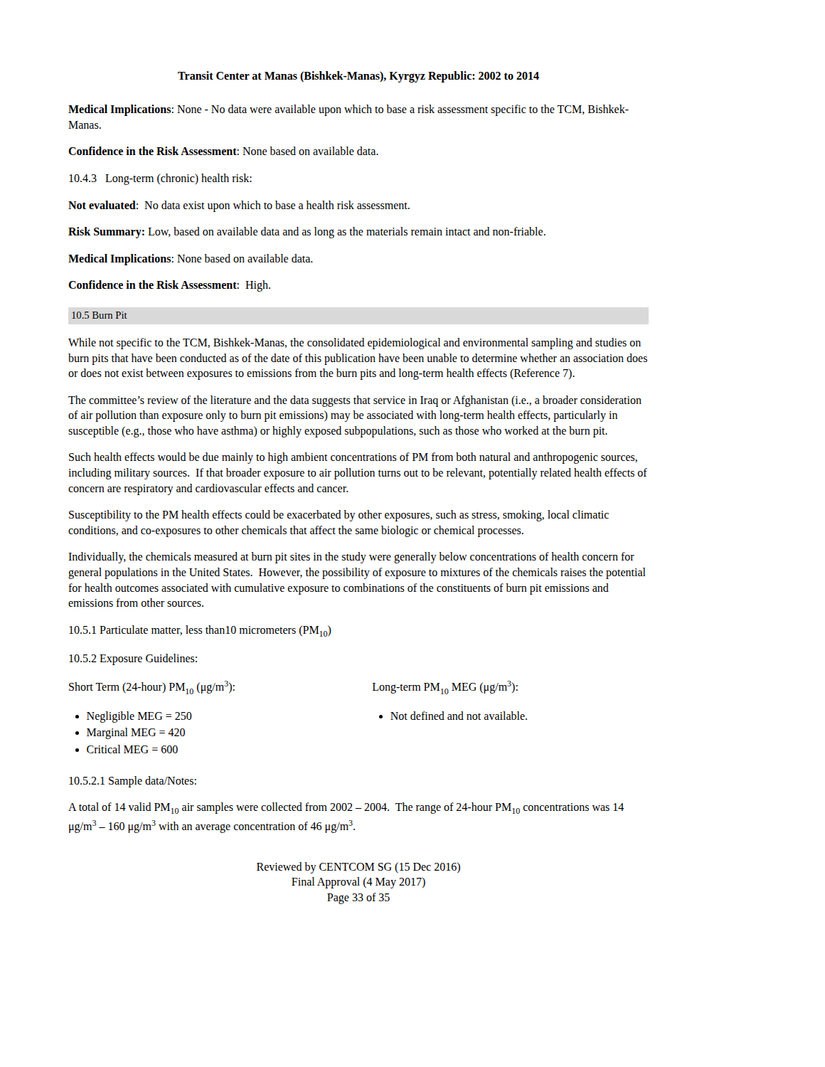Transit Center at Manas (Bishkek-Manas), Kyrgyz Republic: 2002 to 2014
Medical Implications: None - No data were available upon which to base a risk assessment specific to the TCM, Bishkek-Manas.
Confidence in the Risk Assessment: None based on available data.
10.4.3 Long-term (chronic) health risk:
Not evaluated: No data exist upon which to base a health risk assessment.
Risk Summary: Low, based on available data and as long as the materials remain intact and non-friable.
Medical Implications: None based on available data.
Confidence in the Risk Assessment: High.
10.5 Burn Pit
While not specific to the TCM, Bishkek-Manas, the consolidated epidemiological and environmental sampling and studies on burn pits that have been conducted as of the date of this publication have been unable to determine whether an association does or does not exist between exposures to emissions from the burn pits and long-term health effects (Reference 7).
The committee’s review of the literature and the data suggests that service in Iraq or Afghanistan (i.e., a broader consideration of air pollution than exposure only to burn pit emissions) may be associated with long-term health effects, particularly in susceptible (e.g., those who have asthma) or highly exposed subpopulations, such as those who worked at the burn pit.
Such health effects would be due mainly to high ambient concentrations of PM from both natural and anthropogenic sources, including military sources. If that broader exposure to air pollution turns out to be relevant, potentially related health effects of concern are respiratory and cardiovascular effects and cancer.
Susceptibility to the PM health effects could be exacerbated by other exposures, such as stress, smoking, local climatic conditions, and co-exposures to other chemicals that affect the same biologic or chemical processes.
Individually, the chemicals measured at burn pit sites in the study were generally below concentrations of health concern for general populations in the United States. However, the possibility of exposure to mixtures of the chemicals raises the potential for health outcomes associated with cumulative exposure to combinations of the constituents of burn pit emissions and emissions from other sources.
10.5.1 Particulate matter, less than10 micrometers (PM10)
10.5.2 Exposure Guidelines:
| Short Term (24-hour) PM 10 (μg/m 3 ): Negligible MEG = 250 Marginal MEG = 420 Critical MEG = 600 | Long-term PM 10 MEG (μg/m 3 ): Not defined and not available. |
10.5.2.1 Sample data/Notes:
A total of 14 valid PM10 air samples were collected from 2002 – 2004. The range of 24-hour PM10 concentrations was 14 μg/m3 – 160 μg/m3 with an average concentration of 46 μg/m3.
Reviewed by CENTCOM SG (15 Dec 2016)
Final Approval (4 May 2017)
Page 33 of 35